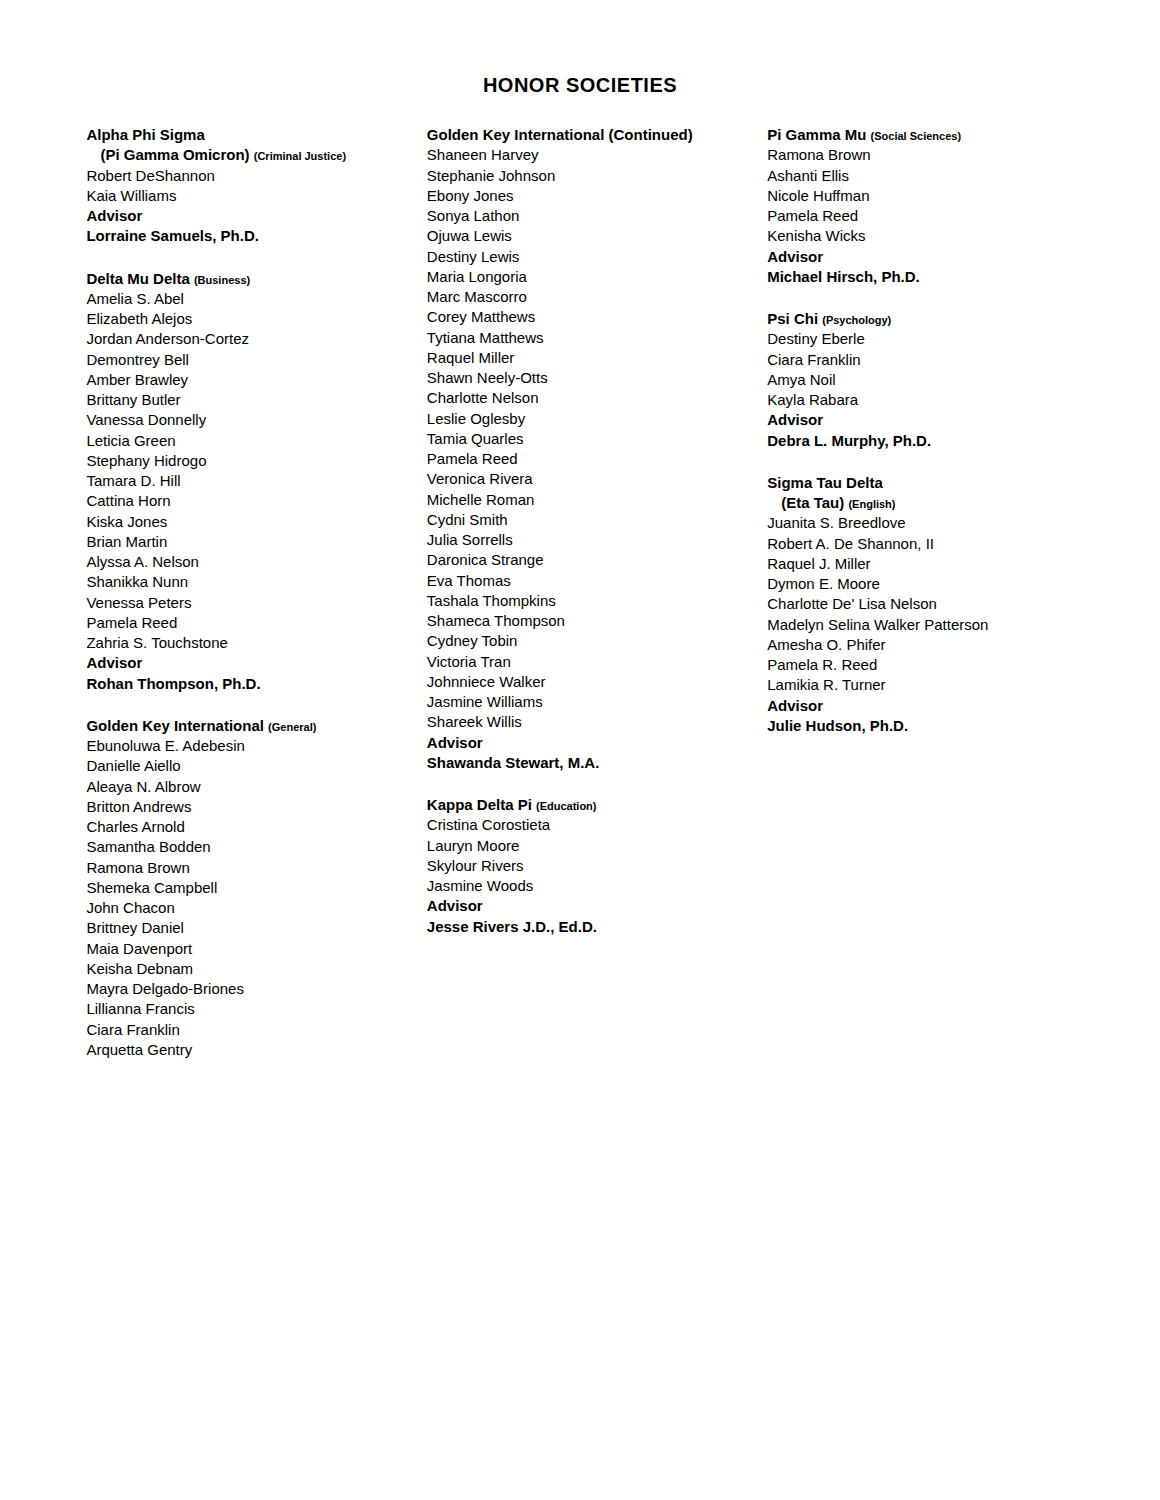HONOR SOCIETIES
Alpha Phi Sigma (Pi Gamma Omicron) (Criminal Justice)
Robert DeShannon
Kaia Williams
Advisor
Lorraine Samuels, Ph.D.
Delta Mu Delta (Business)
Amelia S. Abel
Elizabeth Alejos
Jordan Anderson-Cortez
Demontrey Bell
Amber Brawley
Brittany Butler
Vanessa Donnelly
Leticia Green
Stephany Hidrogo
Tamara D. Hill
Cattina Horn
Kiska Jones
Brian Martin
Alyssa A. Nelson
Shanikka Nunn
Venessa Peters
Pamela Reed
Zahria S. Touchstone
Advisor
Rohan Thompson, Ph.D.
Golden Key International (General)
Ebunoluwa E. Adebesin
Danielle Aiello
Aleaya N. Albrow
Britton Andrews
Charles Arnold
Samantha Bodden
Ramona Brown
Shemeka Campbell
John Chacon
Brittney Daniel
Maia Davenport
Keisha Debnam
Mayra Delgado-Briones
Lillianna Francis
Ciara Franklin
Arquetta Gentry
Golden Key International (Continued)
Shaneen Harvey
Stephanie Johnson
Ebony Jones
Sonya Lathon
Ojuwa Lewis
Destiny Lewis
Maria Longoria
Marc Mascorro
Corey Matthews
Tytiana Matthews
Raquel Miller
Shawn Neely-Otts
Charlotte Nelson
Leslie Oglesby
Tamia Quarles
Pamela Reed
Veronica Rivera
Michelle Roman
Cydni Smith
Julia Sorrells
Daronica Strange
Eva Thomas
Tashala Thompkins
Shameca Thompson
Cydney Tobin
Victoria Tran
Johnniece Walker
Jasmine Williams
Shareek Willis
Advisor
Shawanda Stewart, M.A.
Kappa Delta Pi (Education)
Cristina Corostieta
Lauryn Moore
Skylour Rivers
Jasmine Woods
Advisor
Jesse Rivers J.D., Ed.D.
Pi Gamma Mu (Social Sciences)
Ramona Brown
Ashanti Ellis
Nicole Huffman
Pamela Reed
Kenisha Wicks
Advisor
Michael Hirsch, Ph.D.
Psi Chi (Psychology)
Destiny Eberle
Ciara Franklin
Amya Noil
Kayla Rabara
Advisor
Debra L. Murphy, Ph.D.
Sigma Tau Delta (Eta Tau) (English)
Juanita S. Breedlove
Robert A. De Shannon, II
Raquel J. Miller
Dymon E. Moore
Charlotte De' Lisa Nelson
Madelyn Selina Walker Patterson
Amesha O. Phifer
Pamela R. Reed
Lamikia R. Turner
Advisor
Julie Hudson, Ph.D.